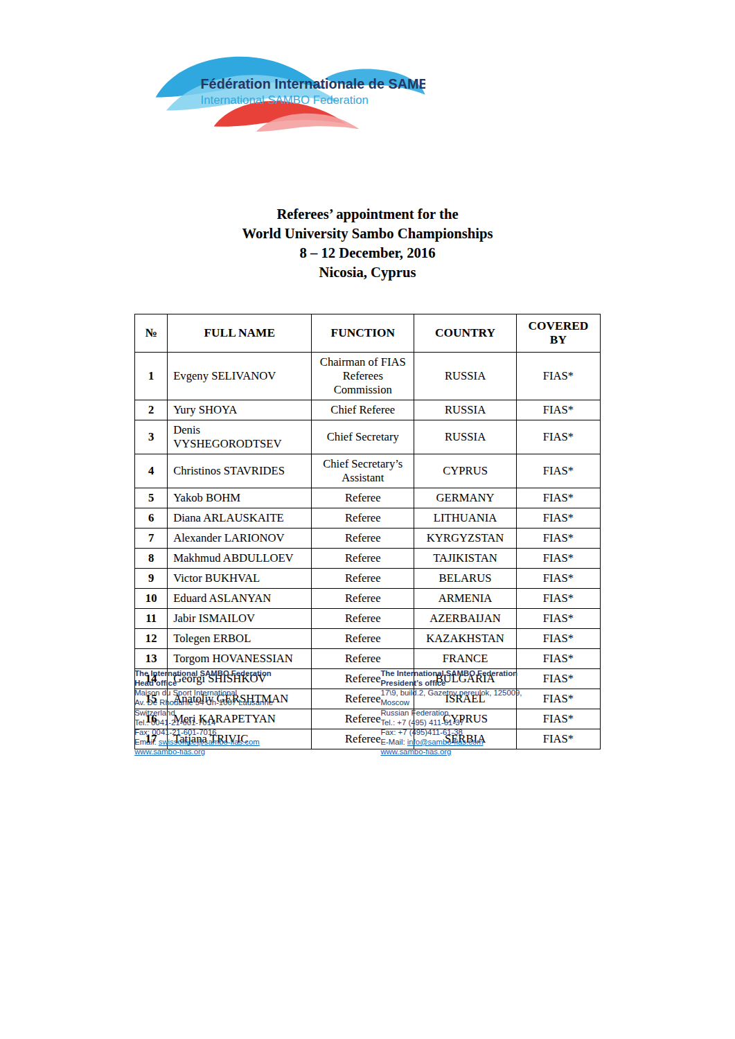Fédération Internationale de SAMBO International SAMBO Federation
Referees’ appointment for the
World University Sambo Championships
8 – 12 December, 2016
Nicosia, Cyprus
| № | FULL NAME | FUNCTION | COUNTRY | COVERED BY |
| --- | --- | --- | --- | --- |
| 1 | Evgeny SELIVANOV | Chairman of FIAS Referees Commission | RUSSIA | FIAS* |
| 2 | Yury SHOYA | Chief Referee | RUSSIA | FIAS* |
| 3 | Denis VYSHEGORODTSEV | Chief Secretary | RUSSIA | FIAS* |
| 4 | Christinos STAVRIDES | Chief Secretary’s Assistant | CYPRUS | FIAS* |
| 5 | Yakob BOHM | Referee | GERMANY | FIAS* |
| 6 | Diana ARLAUSKAITE | Referee | LITHUANIA | FIAS* |
| 7 | Alexander LARIONOV | Referee | KYRGYZSTAN | FIAS* |
| 8 | Makhmud ABDULLOEV | Referee | TAJIKISTAN | FIAS* |
| 9 | Victor BUKHVAL | Referee | BELARUS | FIAS* |
| 10 | Eduard ASLANYAN | Referee | ARMENIA | FIAS* |
| 11 | Jabir ISMAILOV | Referee | AZERBAIJAN | FIAS* |
| 12 | Tolegen ERBOL | Referee | KAZAKHSTAN | FIAS* |
| 13 | Torgom HOVANESSIAN | Referee | FRANCE | FIAS* |
| 14 | Georgi SHISHKOV | Referee | BULGARIA | FIAS* |
| 15 | Anatoliy GERSHTMAN | Referee | ISRAEL | FIAS* |
| 16 | Meri KARAPETYAN | Referee | CYPRUS | FIAS* |
| 17 | Tatjana TRIVIC | Referee | SERBIA | FIAS* |
The International SAMBO Federation
Head office
Maison du Sport International
Av. De Rhodanie 54 Ch-1007 Lausanne
Switzerland
Tel.: 0041-21-601-7014
Fax: 0041-21-601-7016
Email: swissoffice@sambo-fias.com
www.sambo-fias.org
The International SAMBO Federation
President’s office
17\9, build.2, Gazetny pereulok, 125009,
Moscow
Russian Federation
Tel.: +7 (495) 411-61-37
Fax: +7 (495)411-61-38
E-Mail: info@sambo-fias.com
www.sambo-fias.org